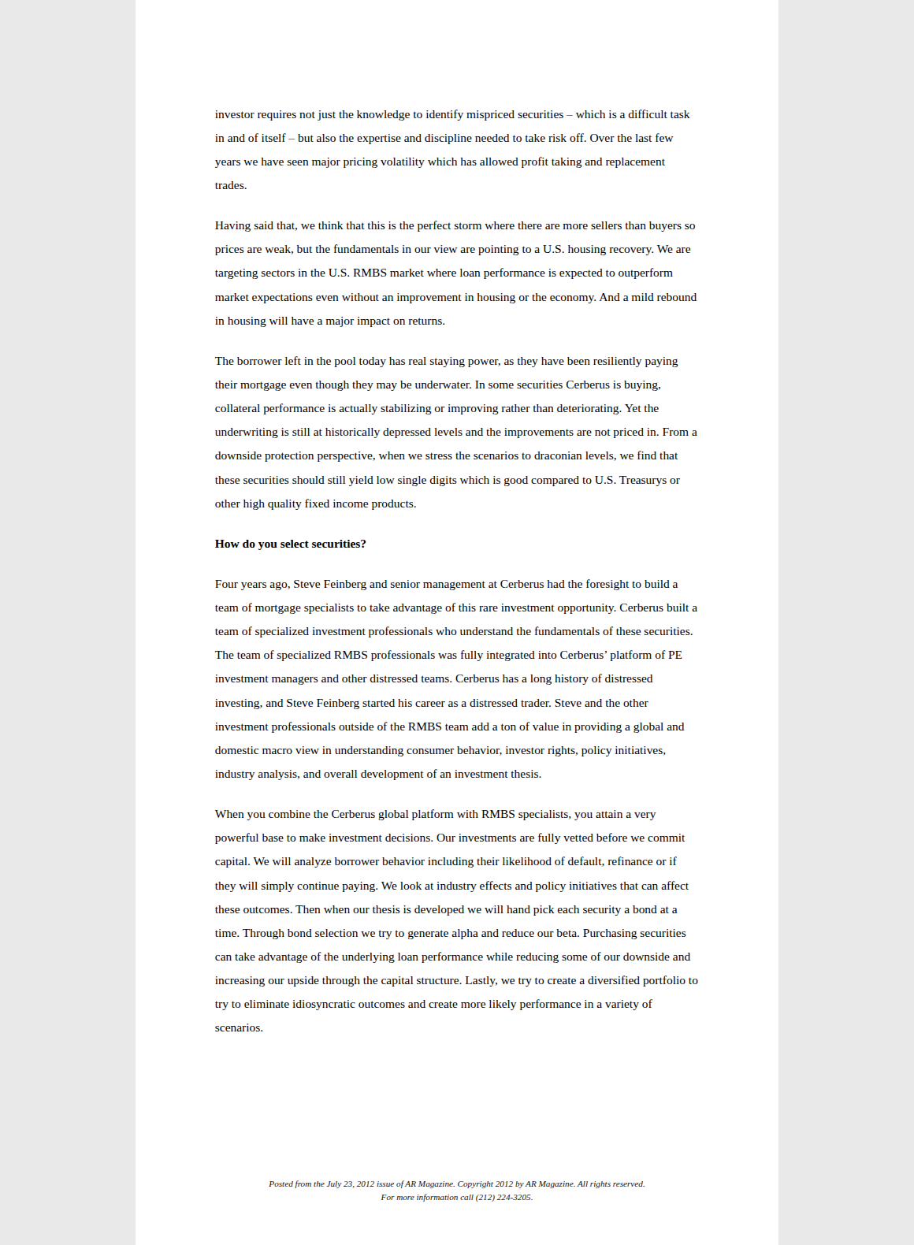investor requires not just the knowledge to identify mispriced securities – which is a difficult task in and of itself – but also the expertise and discipline needed to take risk off. Over the last few years we have seen major pricing volatility which has allowed profit taking and replacement trades.
Having said that, we think that this is the perfect storm where there are more sellers than buyers so prices are weak, but the fundamentals in our view are pointing to a U.S. housing recovery. We are targeting sectors in the U.S. RMBS market where loan performance is expected to outperform market expectations even without an improvement in housing or the economy. And a mild rebound in housing will have a major impact on returns.
The borrower left in the pool today has real staying power, as they have been resiliently paying their mortgage even though they may be underwater. In some securities Cerberus is buying, collateral performance is actually stabilizing or improving rather than deteriorating. Yet the underwriting is still at historically depressed levels and the improvements are not priced in. From a downside protection perspective, when we stress the scenarios to draconian levels, we find that these securities should still yield low single digits which is good compared to U.S. Treasurys or other high quality fixed income products.
How do you select securities?
Four years ago, Steve Feinberg and senior management at Cerberus had the foresight to build a team of mortgage specialists to take advantage of this rare investment opportunity. Cerberus built a team of specialized investment professionals who understand the fundamentals of these securities. The team of specialized RMBS professionals was fully integrated into Cerberus’ platform of PE investment managers and other distressed teams. Cerberus has a long history of distressed investing, and Steve Feinberg started his career as a distressed trader. Steve and the other investment professionals outside of the RMBS team add a ton of value in providing a global and domestic macro view in understanding consumer behavior, investor rights, policy initiatives, industry analysis, and overall development of an investment thesis.
When you combine the Cerberus global platform with RMBS specialists, you attain a very powerful base to make investment decisions. Our investments are fully vetted before we commit capital. We will analyze borrower behavior including their likelihood of default, refinance or if they will simply continue paying. We look at industry effects and policy initiatives that can affect these outcomes. Then when our thesis is developed we will hand pick each security a bond at a time. Through bond selection we try to generate alpha and reduce our beta. Purchasing securities can take advantage of the underlying loan performance while reducing some of our downside and increasing our upside through the capital structure. Lastly, we try to create a diversified portfolio to try to eliminate idiosyncratic outcomes and create more likely performance in a variety of scenarios.
Posted from the July 23, 2012 issue of AR Magazine. Copyright 2012 by AR Magazine. All rights reserved.
For more information call (212) 224-3205.